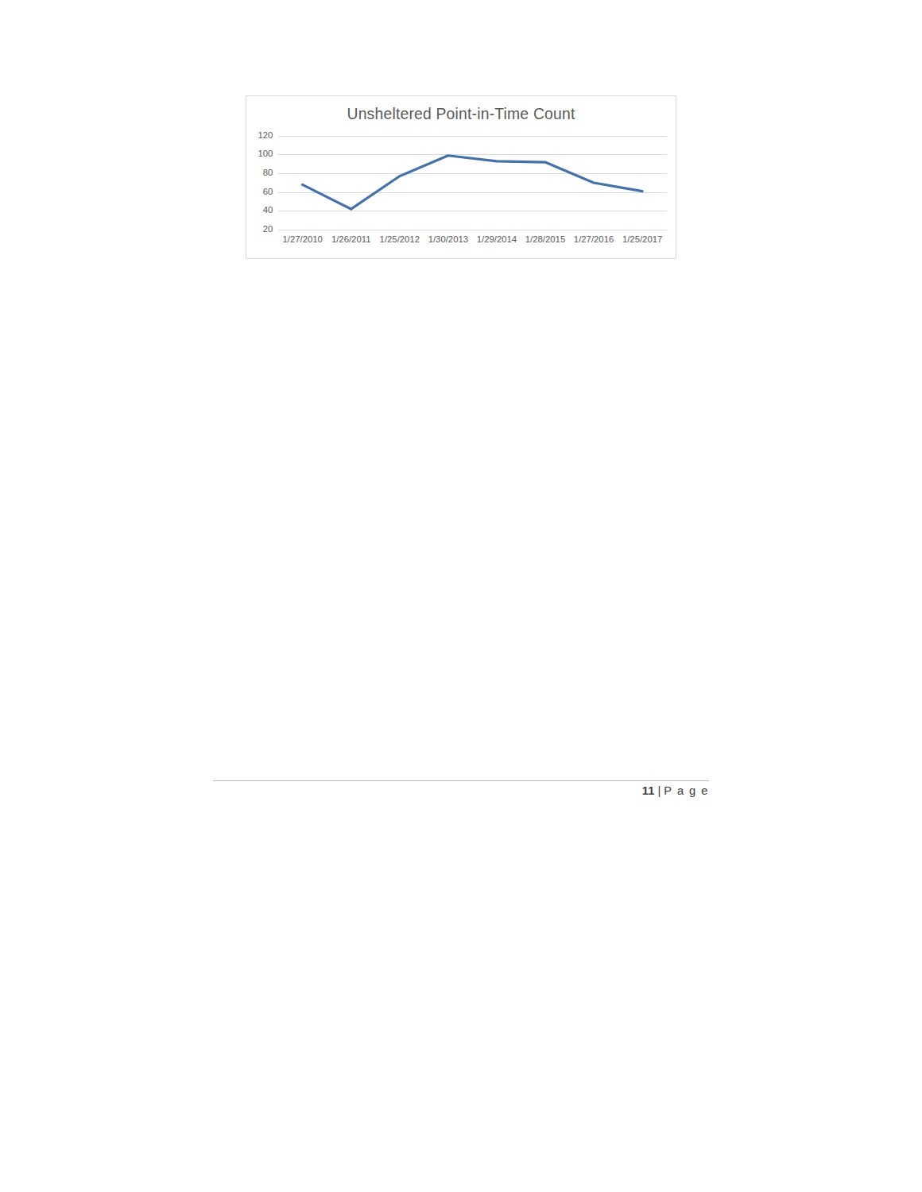Unsheltered Point-in-Time Count
120 100 80 60 40 20
values: 68, 42, 77, 99, 93, 92, 70, 61 (scale 20..120 -> y=200..0)
1/27/2010 1/26/2011 1/25/2012 1/30/2013 1/29/2014 1/28/2015 1/27/2016 1/25/2017
11 | P a g e